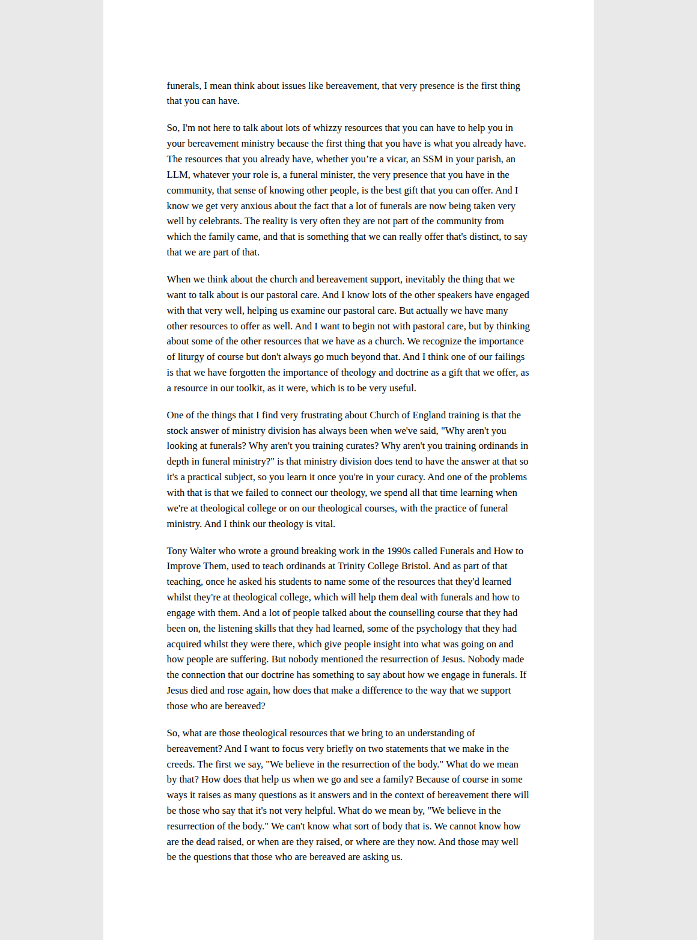funerals, I mean think about issues like bereavement, that very presence is the first thing that you can have.
So, I'm not here to talk about lots of whizzy resources that you can have to help you in your bereavement ministry because the first thing that you have is what you already have. The resources that you already have, whether you’re a vicar, an SSM in your parish, an LLM, whatever your role is, a funeral minister, the very presence that you have in the community, that sense of knowing other people, is the best gift that you can offer. And I know we get very anxious about the fact that a lot of funerals are now being taken very well by celebrants. The reality is very often they are not part of the community from which the family came, and that is something that we can really offer that's distinct, to say that we are part of that.
When we think about the church and bereavement support, inevitably the thing that we want to talk about is our pastoral care. And I know lots of the other speakers have engaged with that very well, helping us examine our pastoral care. But actually we have many other resources to offer as well. And I want to begin not with pastoral care, but by thinking about some of the other resources that we have as a church. We recognize the importance of liturgy of course but don't always go much beyond that. And I think one of our failings is that we have forgotten the importance of theology and doctrine as a gift that we offer, as a resource in our toolkit, as it were, which is to be very useful.
One of the things that I find very frustrating about Church of England training is that the stock answer of ministry division has always been when we've said, "Why aren't you looking at funerals? Why aren't you training curates? Why aren't you training ordinands in depth in funeral ministry?" is that ministry division does tend to have the answer at that so it's a practical subject, so you learn it once you're in your curacy. And one of the problems with that is that we failed to connect our theology, we spend all that time learning when we're at theological college or on our theological courses, with the practice of funeral ministry. And I think our theology is vital.
Tony Walter who wrote a ground breaking work in the 1990s called Funerals and How to Improve Them, used to teach ordinands at Trinity College Bristol. And as part of that teaching, once he asked his students to name some of the resources that they'd learned whilst they're at theological college, which will help them deal with funerals and how to engage with them. And a lot of people talked about the counselling course that they had been on, the listening skills that they had learned, some of the psychology that they had acquired whilst they were there, which give people insight into what was going on and how people are suffering. But nobody mentioned the resurrection of Jesus. Nobody made the connection that our doctrine has something to say about how we engage in funerals. If Jesus died and rose again, how does that make a difference to the way that we support those who are bereaved?
So, what are those theological resources that we bring to an understanding of bereavement? And I want to focus very briefly on two statements that we make in the creeds. The first we say, "We believe in the resurrection of the body." What do we mean by that? How does that help us when we go and see a family? Because of course in some ways it raises as many questions as it answers and in the context of bereavement there will be those who say that it's not very helpful. What do we mean by, "We believe in the resurrection of the body." We can't know what sort of body that is. We cannot know how are the dead raised, or when are they raised, or where are they now. And those may well be the questions that those who are bereaved are asking us.